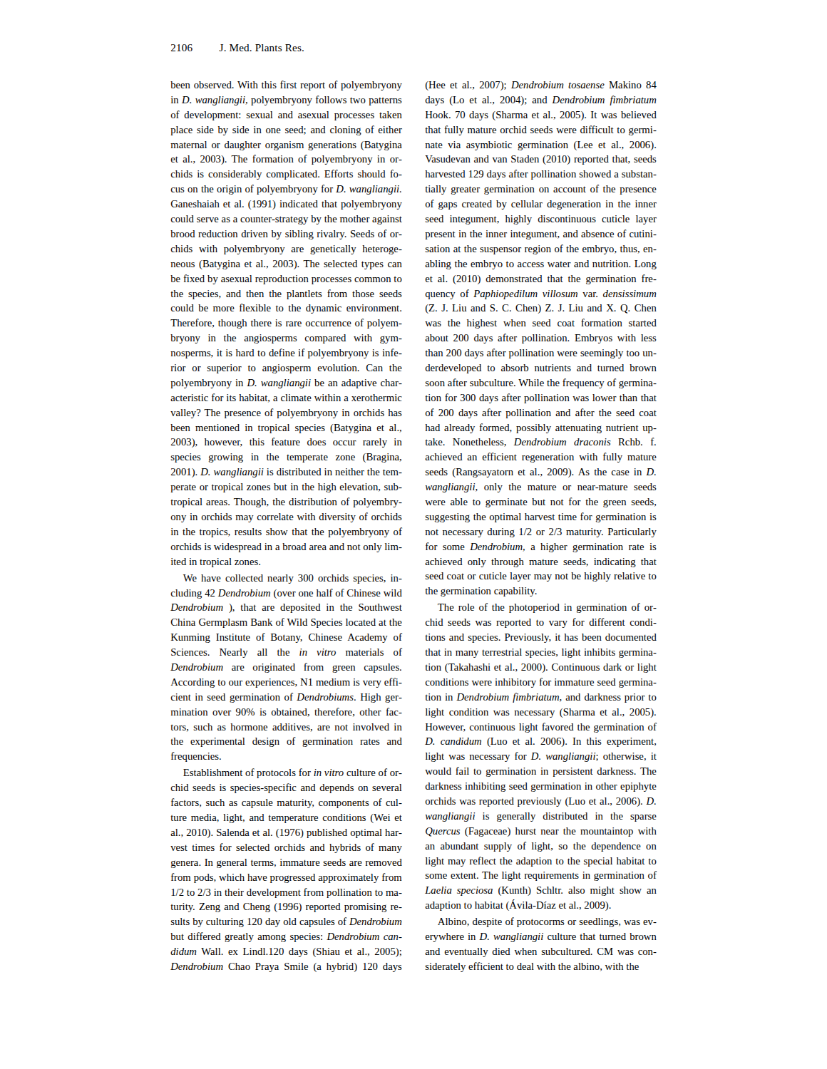2106 J. Med. Plants Res.
been observed. With this first report of polyembryony in D. wangliangii, polyembryony follows two patterns of development: sexual and asexual processes taken place side by side in one seed; and cloning of either maternal or daughter organism generations (Batygina et al., 2003). The formation of polyembryony in orchids is considerably complicated. Efforts should focus on the origin of polyembryony for D. wangliangii. Ganeshaiah et al. (1991) indicated that polyembryony could serve as a counter-strategy by the mother against brood reduction driven by sibling rivalry. Seeds of orchids with polyembryony are genetically heterogeneous (Batygina et al., 2003). The selected types can be fixed by asexual reproduction processes common to the species, and then the plantlets from those seeds could be more flexible to the dynamic environment. Therefore, though there is rare occurrence of polyembryony in the angiosperms compared with gymnosperms, it is hard to define if polyembryony is inferior or superior to angiosperm evolution. Can the polyembryony in D. wangliangii be an adaptive characteristic for its habitat, a climate within a xerothermic valley? The presence of polyembryony in orchids has been mentioned in tropical species (Batygina et al., 2003), however, this feature does occur rarely in species growing in the temperate zone (Bragina, 2001). D. wangliangii is distributed in neither the temperate or tropical zones but in the high elevation, subtropical areas. Though, the distribution of polyembryony in orchids may correlate with diversity of orchids in the tropics, results show that the polyembryony of orchids is widespread in a broad area and not only limited in tropical zones.
We have collected nearly 300 orchids species, including 42 Dendrobium (over one half of Chinese wild Dendrobium ), that are deposited in the Southwest China Germplasm Bank of Wild Species located at the Kunming Institute of Botany, Chinese Academy of Sciences. Nearly all the in vitro materials of Dendrobium are originated from green capsules. According to our experiences, N1 medium is very efficient in seed germination of Dendrobiums. High germination over 90% is obtained, therefore, other factors, such as hormone additives, are not involved in the experimental design of germination rates and frequencies.
Establishment of protocols for in vitro culture of orchid seeds is species-specific and depends on several factors, such as capsule maturity, components of culture media, light, and temperature conditions (Wei et al., 2010). Salenda et al. (1976) published optimal harvest times for selected orchids and hybrids of many genera. In general terms, immature seeds are removed from pods, which have progressed approximately from 1/2 to 2/3 in their development from pollination to maturity. Zeng and Cheng (1996) reported promising results by culturing 120 day old capsules of Dendrobium but differed greatly among species: Dendrobium candidum Wall. ex Lindl.120 days (Shiau et al., 2005); Dendrobium Chao Praya Smile (a hybrid) 120 days (Hee et al., 2007); Dendrobium tosaense Makino 84 days (Lo et al., 2004); and Dendrobium fimbriatum Hook. 70 days (Sharma et al., 2005). It was believed that fully mature orchid seeds were difficult to germinate via asymbiotic germination (Lee et al., 2006). Vasudevan and van Staden (2010) reported that, seeds harvested 129 days after pollination showed a substantially greater germination on account of the presence of gaps created by cellular degeneration in the inner seed integument, highly discontinuous cuticle layer present in the inner integument, and absence of cutinisation at the suspensor region of the embryo, thus, enabling the embryo to access water and nutrition. Long et al. (2010) demonstrated that the germination frequency of Paphiopedilum villosum var. densissimum (Z. J. Liu and S. C. Chen) Z. J. Liu and X. Q. Chen was the highest when seed coat formation started about 200 days after pollination. Embryos with less than 200 days after pollination were seemingly too underdeveloped to absorb nutrients and turned brown soon after subculture. While the frequency of germination for 300 days after pollination was lower than that of 200 days after pollination and after the seed coat had already formed, possibly attenuating nutrient uptake. Nonetheless, Dendrobium draconis Rchb. f. achieved an efficient regeneration with fully mature seeds (Rangsayatorn et al., 2009). As the case in D. wangliangii, only the mature or near-mature seeds were able to germinate but not for the green seeds, suggesting the optimal harvest time for germination is not necessary during 1/2 or 2/3 maturity. Particularly for some Dendrobium, a higher germination rate is achieved only through mature seeds, indicating that seed coat or cuticle layer may not be highly relative to the germination capability.
The role of the photoperiod in germination of orchid seeds was reported to vary for different conditions and species. Previously, it has been documented that in many terrestrial species, light inhibits germination (Takahashi et al., 2000). Continuous dark or light conditions were inhibitory for immature seed germination in Dendrobium fimbriatum, and darkness prior to light condition was necessary (Sharma et al., 2005). However, continuous light favored the germination of D. candidum (Luo et al. 2006). In this experiment, light was necessary for D. wangliangii; otherwise, it would fail to germination in persistent darkness. The darkness inhibiting seed germination in other epiphyte orchids was reported previously (Luo et al., 2006). D. wangliangii is generally distributed in the sparse Quercus (Fagaceae) hurst near the mountaintop with an abundant supply of light, so the dependence on light may reflect the adaption to the special habitat to some extent. The light requirements in germination of Laelia speciosa (Kunth) Schltr. also might show an adaption to habitat (Ávila-Díaz et al., 2009).
Albino, despite of protocorms or seedlings, was everywhere in D. wangliangii culture that turned brown and eventually died when subcultured. CM was considerately efficient to deal with the albino, with the